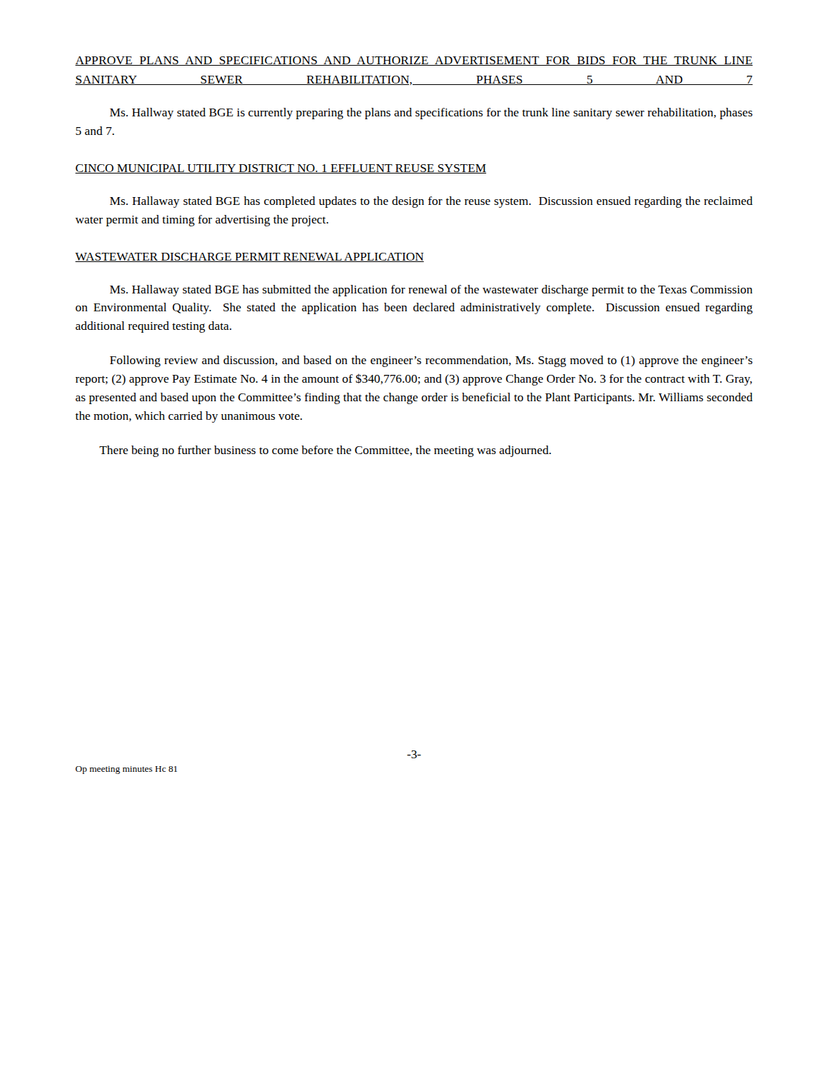Approve Plans and Specifications and Authorize Advertisement for Bids for the Trunk Line Sanitary Sewer Rehabilitation, Phases 5 and 7
Ms. Hallway stated BGE is currently preparing the plans and specifications for the trunk line sanitary sewer rehabilitation, phases 5 and 7.
Cinco Municipal Utility District No. 1 Effluent Reuse System
Ms. Hallaway stated BGE has completed updates to the design for the reuse system. Discussion ensued regarding the reclaimed water permit and timing for advertising the project.
Wastewater Discharge Permit Renewal Application
Ms. Hallaway stated BGE has submitted the application for renewal of the wastewater discharge permit to the Texas Commission on Environmental Quality. She stated the application has been declared administratively complete. Discussion ensued regarding additional required testing data.
Following review and discussion, and based on the engineer’s recommendation, Ms. Stagg moved to (1) approve the engineer’s report; (2) approve Pay Estimate No. 4 in the amount of $340,776.00; and (3) approve Change Order No. 3 for the contract with T. Gray, as presented and based upon the Committee’s finding that the change order is beneficial to the Plant Participants. Mr. Williams seconded the motion, which carried by unanimous vote.
There being no further business to come before the Committee, the meeting was adjourned.
-3-
Op meeting minutes Hc 81